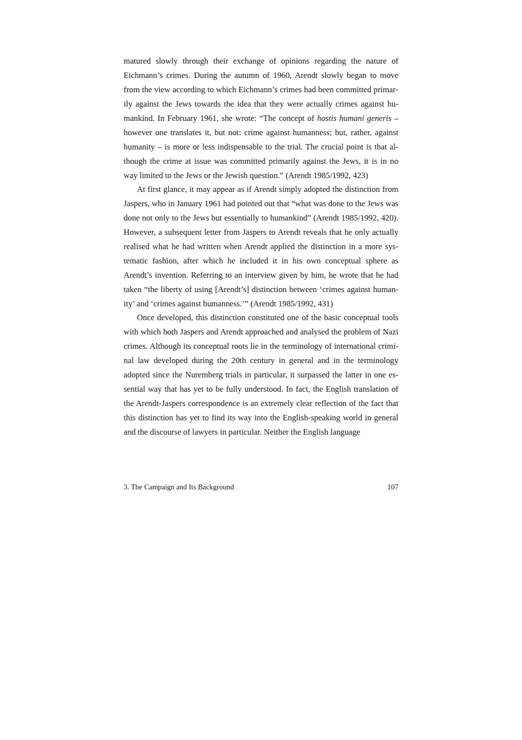matured slowly through their exchange of opinions regarding the nature of Eichmann’s crimes. During the autumn of 1960, Arendt slowly began to move from the view according to which Eichmann’s crimes had been committed primarily against the Jews towards the idea that they were actually crimes against humankind. In February 1961, she wrote: “The concept of hostis humani generis – however one translates it, but not: crime against humanness; but, rather, against humanity – is more or less indispensable to the trial. The crucial point is that although the crime at issue was committed primarily against the Jews, it is in no way limited to the Jews or the Jewish question.” (Arendt 1985/1992, 423)
At first glance, it may appear as if Arendt simply adopted the distinction from Jaspers, who in January 1961 had pointed out that “what was done to the Jews was done not only to the Jews but essentially to humankind” (Arendt 1985/1992, 420). However, a subsequent letter from Jaspers to Arendt reveals that he only actually realised what he had written when Arendt applied the distinction in a more systematic fashion, after which he included it in his own conceptual sphere as Arendt’s invention. Referring to an interview given by him, he wrote that he had taken “the liberty of using [Arendt’s] distinction between ‘crimes against humanity’ and ‘crimes against humanness.’” (Arendt 1985/1992, 431)
Once developed, this distinction constituted one of the basic conceptual tools with which both Jaspers and Arendt approached and analysed the problem of Nazi crimes. Although its conceptual roots lie in the terminology of international criminal law developed during the 20th century in general and in the terminology adopted since the Nuremberg trials in particular, it surpassed the latter in one essential way that has yet to be fully understood. In fact, the English translation of the Arendt-Jaspers correspondence is an extremely clear reflection of the fact that this distinction has yet to find its way into the English-speaking world in general and the discourse of lawyers in particular. Neither the English language
3. The Campaign and Its Background 107